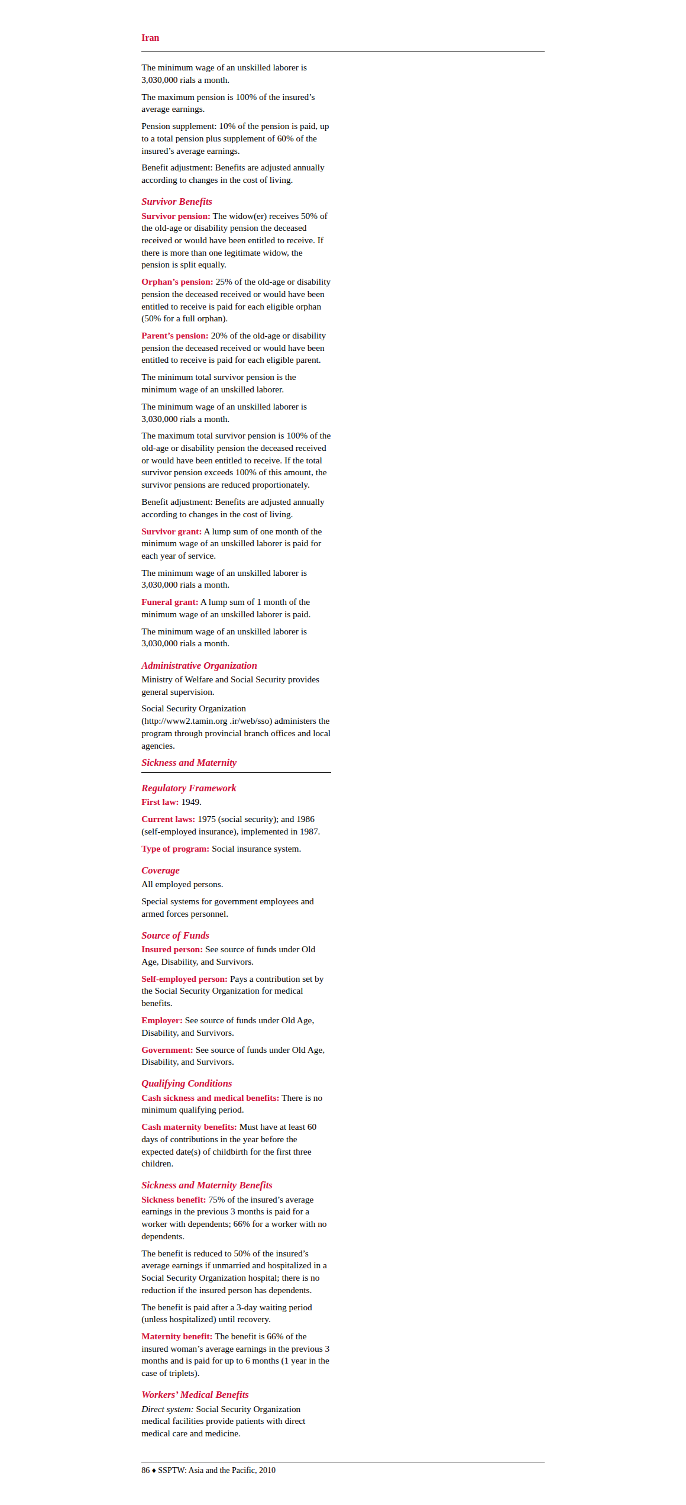Iran
The minimum wage of an unskilled laborer is 3,030,000 rials a month.
The maximum pension is 100% of the insured’s average earnings.
Pension supplement: 10% of the pension is paid, up to a total pension plus supplement of 60% of the insured’s average earnings.
Benefit adjustment: Benefits are adjusted annually according to changes in the cost of living.
Survivor Benefits
Survivor pension: The widow(er) receives 50% of the old-age or disability pension the deceased received or would have been entitled to receive. If there is more than one legitimate widow, the pension is split equally.
Orphan’s pension: 25% of the old-age or disability pension the deceased received or would have been entitled to receive is paid for each eligible orphan (50% for a full orphan).
Parent’s pension: 20% of the old-age or disability pension the deceased received or would have been entitled to receive is paid for each eligible parent.
The minimum total survivor pension is the minimum wage of an unskilled laborer.
The minimum wage of an unskilled laborer is 3,030,000 rials a month.
The maximum total survivor pension is 100% of the old-age or disability pension the deceased received or would have been entitled to receive. If the total survivor pension exceeds 100% of this amount, the survivor pensions are reduced proportionately.
Benefit adjustment: Benefits are adjusted annually according to changes in the cost of living.
Survivor grant: A lump sum of one month of the minimum wage of an unskilled laborer is paid for each year of service.
The minimum wage of an unskilled laborer is 3,030,000 rials a month.
Funeral grant: A lump sum of 1 month of the minimum wage of an unskilled laborer is paid.
The minimum wage of an unskilled laborer is 3,030,000 rials a month.
Administrative Organization
Ministry of Welfare and Social Security provides general supervision.
Social Security Organization (http://www2.tamin.org .ir/web/sso) administers the program through provincial branch offices and local agencies.
Sickness and Maternity
Regulatory Framework
First law: 1949.
Current laws: 1975 (social security); and 1986 (self-employed insurance), implemented in 1987.
Type of program: Social insurance system.
Coverage
All employed persons.
Special systems for government employees and armed forces personnel.
Source of Funds
Insured person: See source of funds under Old Age, Disability, and Survivors.
Self-employed person: Pays a contribution set by the Social Security Organization for medical benefits.
Employer: See source of funds under Old Age, Disability, and Survivors.
Government: See source of funds under Old Age, Disability, and Survivors.
Qualifying Conditions
Cash sickness and medical benefits: There is no minimum qualifying period.
Cash maternity benefits: Must have at least 60 days of contributions in the year before the expected date(s) of childbirth for the first three children.
Sickness and Maternity Benefits
Sickness benefit: 75% of the insured’s average earnings in the previous 3 months is paid for a worker with dependents; 66% for a worker with no dependents.
The benefit is reduced to 50% of the insured’s average earnings if unmarried and hospitalized in a Social Security Organization hospital; there is no reduction if the insured person has dependents.
The benefit is paid after a 3-day waiting period (unless hospitalized) until recovery.
Maternity benefit: The benefit is 66% of the insured woman’s average earnings in the previous 3 months and is paid for up to 6 months (1 year in the case of triplets).
Workers’ Medical Benefits
Direct system: Social Security Organization medical facilities provide patients with direct medical care and medicine.
86 ♦ SSPTW: Asia and the Pacific, 2010